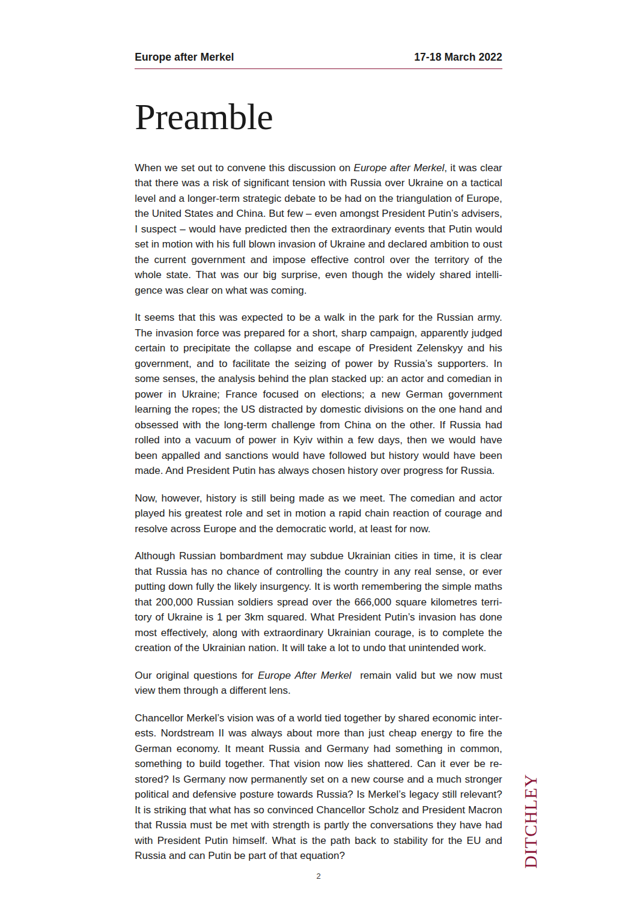Europe after Merkel 17-18 March 2022
Preamble
When we set out to convene this discussion on Europe after Merkel, it was clear that there was a risk of significant tension with Russia over Ukraine on a tactical level and a longer-term strategic debate to be had on the triangulation of Europe, the United States and China. But few – even amongst President Putin’s advisers, I suspect – would have predicted then the extraordinary events that Putin would set in motion with his full blown invasion of Ukraine and declared ambition to oust the current government and impose effective control over the territory of the whole state. That was our big surprise, even though the widely shared intelligence was clear on what was coming.
It seems that this was expected to be a walk in the park for the Russian army. The invasion force was prepared for a short, sharp campaign, apparently judged certain to precipitate the collapse and escape of President Zelenskyy and his government, and to facilitate the seizing of power by Russia’s supporters. In some senses, the analysis behind the plan stacked up: an actor and comedian in power in Ukraine; France focused on elections; a new German government learning the ropes; the US distracted by domestic divisions on the one hand and obsessed with the long-term challenge from China on the other. If Russia had rolled into a vacuum of power in Kyiv within a few days, then we would have been appalled and sanctions would have followed but history would have been made. And President Putin has always chosen history over progress for Russia.
Now, however, history is still being made as we meet. The comedian and actor played his greatest role and set in motion a rapid chain reaction of courage and resolve across Europe and the democratic world, at least for now.
Although Russian bombardment may subdue Ukrainian cities in time, it is clear that Russia has no chance of controlling the country in any real sense, or ever putting down fully the likely insurgency. It is worth remembering the simple maths that 200,000 Russian soldiers spread over the 666,000 square kilometres territory of Ukraine is 1 per 3km squared. What President Putin’s invasion has done most effectively, along with extraordinary Ukrainian courage, is to complete the creation of the Ukrainian nation. It will take a lot to undo that unintended work.
Our original questions for Europe After Merkel remain valid but we now must view them through a different lens.
Chancellor Merkel’s vision was of a world tied together by shared economic interests. Nordstream II was always about more than just cheap energy to fire the German economy. It meant Russia and Germany had something in common, something to build together. That vision now lies shattered. Can it ever be restored? Is Germany now permanently set on a new course and a much stronger political and defensive posture towards Russia? Is Merkel’s legacy still relevant? It is striking that what has so convinced Chancellor Scholz and President Macron that Russia must be met with strength is partly the conversations they have had with President Putin himself. What is the path back to stability for the EU and Russia and can Putin be part of that equation?
DITCHLEY
2